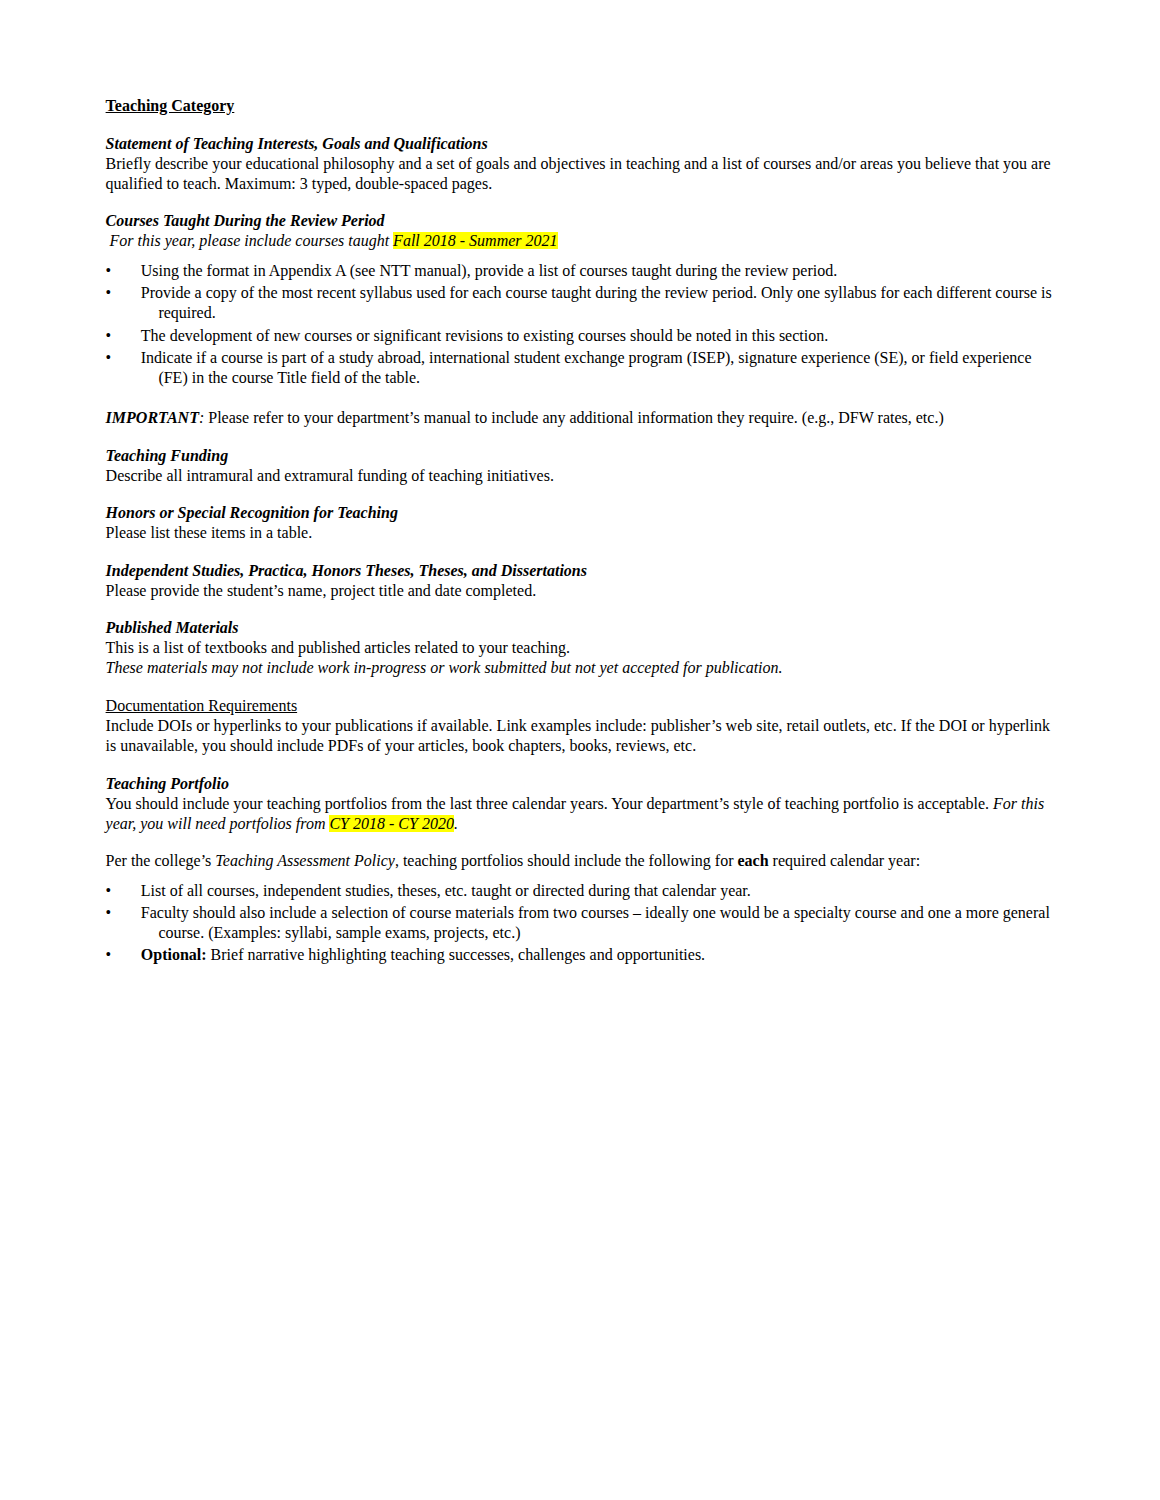Teaching Category
Statement of Teaching Interests, Goals and Qualifications
Briefly describe your educational philosophy and a set of goals and objectives in teaching and a list of courses and/or areas you believe that you are qualified to teach. Maximum: 3 typed, double-spaced pages.
Courses Taught During the Review Period
For this year, please include courses taught Fall 2018 - Summer 2021
Using the format in Appendix A (see NTT manual), provide a list of courses taught during the review period.
Provide a copy of the most recent syllabus used for each course taught during the review period. Only one syllabus for each different course is required.
The development of new courses or significant revisions to existing courses should be noted in this section.
Indicate if a course is part of a study abroad, international student exchange program (ISEP), signature experience (SE), or field experience (FE) in the course Title field of the table.
IMPORTANT: Please refer to your department’s manual to include any additional information they require. (e.g., DFW rates, etc.)
Teaching Funding
Describe all intramural and extramural funding of teaching initiatives.
Honors or Special Recognition for Teaching
Please list these items in a table.
Independent Studies, Practica, Honors Theses, Theses, and Dissertations
Please provide the student’s name, project title and date completed.
Published Materials
This is a list of textbooks and published articles related to your teaching.
These materials may not include work in-progress or work submitted but not yet accepted for publication.
Documentation Requirements
Include DOIs or hyperlinks to your publications if available. Link examples include: publisher’s web site, retail outlets, etc. If the DOI or hyperlink is unavailable, you should include PDFs of your articles, book chapters, books, reviews, etc.
Teaching Portfolio
You should include your teaching portfolios from the last three calendar years. Your department’s style of teaching portfolio is acceptable. For this year, you will need portfolios from CY 2018 - CY 2020.
Per the college’s Teaching Assessment Policy, teaching portfolios should include the following for each required calendar year:
List of all courses, independent studies, theses, etc. taught or directed during that calendar year.
Faculty should also include a selection of course materials from two courses – ideally one would be a specialty course and one a more general course. (Examples: syllabi, sample exams, projects, etc.)
Optional: Brief narrative highlighting teaching successes, challenges and opportunities.